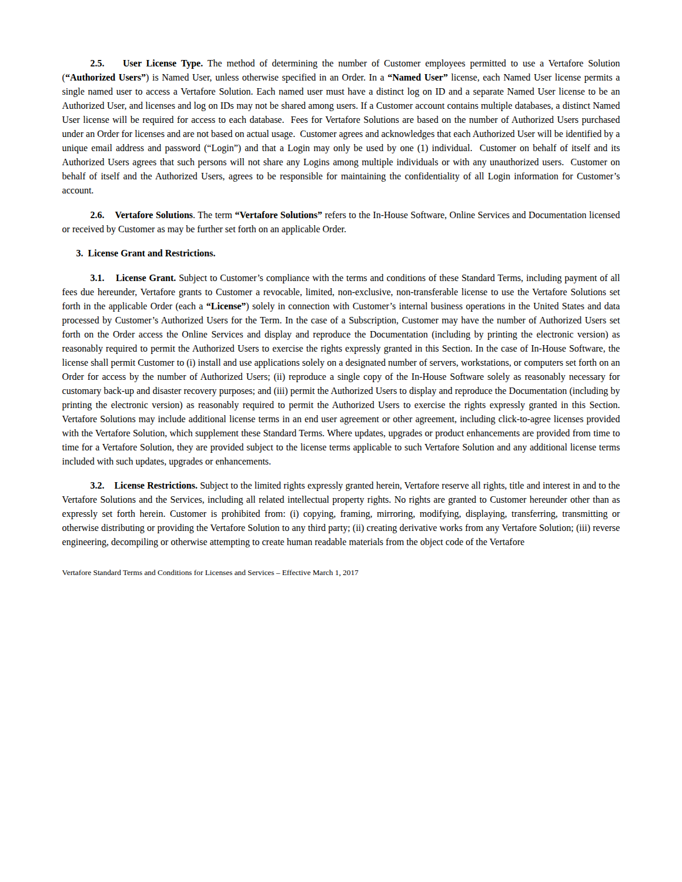2.5. User License Type. The method of determining the number of Customer employees permitted to use a Vertafore Solution (“Authorized Users”) is Named User, unless otherwise specified in an Order. In a “Named User” license, each Named User license permits a single named user to access a Vertafore Solution. Each named user must have a distinct log on ID and a separate Named User license to be an Authorized User, and licenses and log on IDs may not be shared among users. If a Customer account contains multiple databases, a distinct Named User license will be required for access to each database. Fees for Vertafore Solutions are based on the number of Authorized Users purchased under an Order for licenses and are not based on actual usage. Customer agrees and acknowledges that each Authorized User will be identified by a unique email address and password (“Login”) and that a Login may only be used by one (1) individual. Customer on behalf of itself and its Authorized Users agrees that such persons will not share any Logins among multiple individuals or with any unauthorized users. Customer on behalf of itself and the Authorized Users, agrees to be responsible for maintaining the confidentiality of all Login information for Customer’s account.
2.6. Vertafore Solutions. The term “Vertafore Solutions” refers to the In-House Software, Online Services and Documentation licensed or received by Customer as may be further set forth on an applicable Order.
3. License Grant and Restrictions.
3.1. License Grant. Subject to Customer’s compliance with the terms and conditions of these Standard Terms, including payment of all fees due hereunder, Vertafore grants to Customer a revocable, limited, non-exclusive, non-transferable license to use the Vertafore Solutions set forth in the applicable Order (each a “License”) solely in connection with Customer’s internal business operations in the United States and data processed by Customer’s Authorized Users for the Term. In the case of a Subscription, Customer may have the number of Authorized Users set forth on the Order access the Online Services and display and reproduce the Documentation (including by printing the electronic version) as reasonably required to permit the Authorized Users to exercise the rights expressly granted in this Section. In the case of In-House Software, the license shall permit Customer to (i) install and use applications solely on a designated number of servers, workstations, or computers set forth on an Order for access by the number of Authorized Users; (ii) reproduce a single copy of the In-House Software solely as reasonably necessary for customary back-up and disaster recovery purposes; and (iii) permit the Authorized Users to display and reproduce the Documentation (including by printing the electronic version) as reasonably required to permit the Authorized Users to exercise the rights expressly granted in this Section. Vertafore Solutions may include additional license terms in an end user agreement or other agreement, including click-to-agree licenses provided with the Vertafore Solution, which supplement these Standard Terms. Where updates, upgrades or product enhancements are provided from time to time for a Vertafore Solution, they are provided subject to the license terms applicable to such Vertafore Solution and any additional license terms included with such updates, upgrades or enhancements.
3.2. License Restrictions. Subject to the limited rights expressly granted herein, Vertafore reserve all rights, title and interest in and to the Vertafore Solutions and the Services, including all related intellectual property rights. No rights are granted to Customer hereunder other than as expressly set forth herein. Customer is prohibited from: (i) copying, framing, mirroring, modifying, displaying, transferring, transmitting or otherwise distributing or providing the Vertafore Solution to any third party; (ii) creating derivative works from any Vertafore Solution; (iii) reverse engineering, decompiling or otherwise attempting to create human readable materials from the object code of the Vertafore
Vertafore Standard Terms and Conditions for Licenses and Services – Effective March 1, 2017